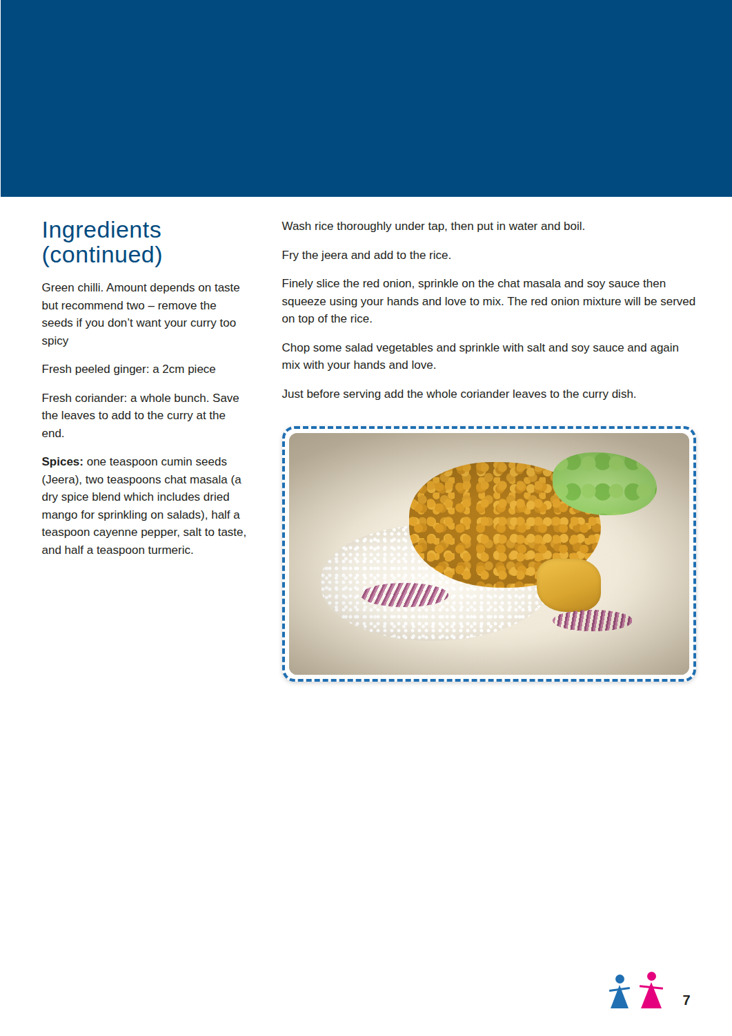Ingredients
(continued)
Green chilli. Amount depends on taste but recommend two – remove the seeds if you don’t want your curry too spicy
Fresh peeled ginger: a 2cm piece
Fresh coriander: a whole bunch. Save the leaves to add to the curry at the end.
Spices: one teaspoon cumin seeds (Jeera), two teaspoons chat masala (a dry spice blend which includes dried mango for sprinkling on salads), half a teaspoon cayenne pepper, salt to taste, and half a teaspoon turmeric.
Wash rice thoroughly under tap, then put in water and boil.
Fry the jeera and add to the rice.
Finely slice the red onion, sprinkle on the chat masala and soy sauce then squeeze using your hands and love to mix. The red onion mixture will be served on top of the rice.
Chop some salad vegetables and sprinkle with salt and soy sauce and again mix with your hands and love.
Just before serving add the whole coriander leaves to the curry dish.
7